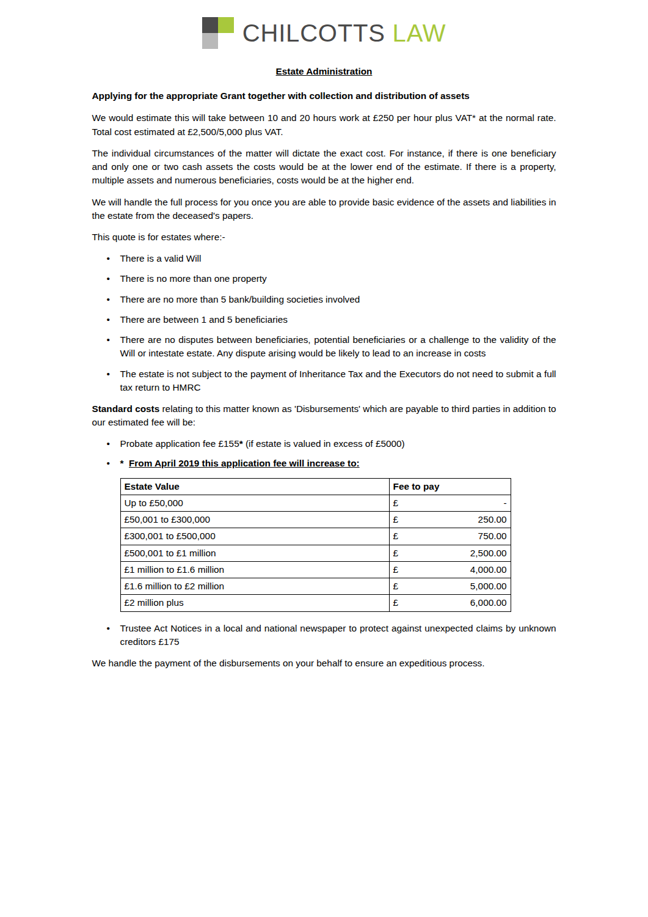CHILCOTTS LAW
Estate Administration
Applying for the appropriate Grant together with collection and distribution of assets
We would estimate this will take between 10 and 20 hours work at £250 per hour plus VAT* at the normal rate. Total cost estimated at £2,500/5,000 plus VAT.
The individual circumstances of the matter will dictate the exact cost. For instance, if there is one beneficiary and only one or two cash assets the costs would be at the lower end of the estimate. If there is a property, multiple assets and numerous beneficiaries, costs would be at the higher end.
We will handle the full process for you once you are able to provide basic evidence of the assets and liabilities in the estate from the deceased's papers.
This quote is for estates where:-
There is a valid Will
There is no more than one property
There are no more than 5 bank/building societies involved
There are between 1 and 5 beneficiaries
There are no disputes between beneficiaries, potential beneficiaries or a challenge to the validity of the Will or intestate estate. Any dispute arising would be likely to lead to an increase in costs
The estate is not subject to the payment of Inheritance Tax and the Executors do not need to submit a full tax return to HMRC
Standard costs relating to this matter known as 'Disbursements' which are payable to third parties in addition to our estimated fee will be:
Probate application fee £155* (if estate is valued in excess of £5000)
* From April 2019 this application fee will increase to:
| Estate Value | Fee to pay |
| --- | --- |
| Up to £50,000 | £ | - |
| £50,001 to £300,000 | £ | 250.00 |
| £300,001 to £500,000 | £ | 750.00 |
| £500,001 to £1 million | £ | 2,500.00 |
| £1 million to £1.6 million | £ | 4,000.00 |
| £1.6 million to £2 million | £ | 5,000.00 |
| £2 million plus | £ | 6,000.00 |
Trustee Act Notices in a local and national newspaper to protect against unexpected claims by unknown creditors £175
We handle the payment of the disbursements on your behalf to ensure an expeditious process.